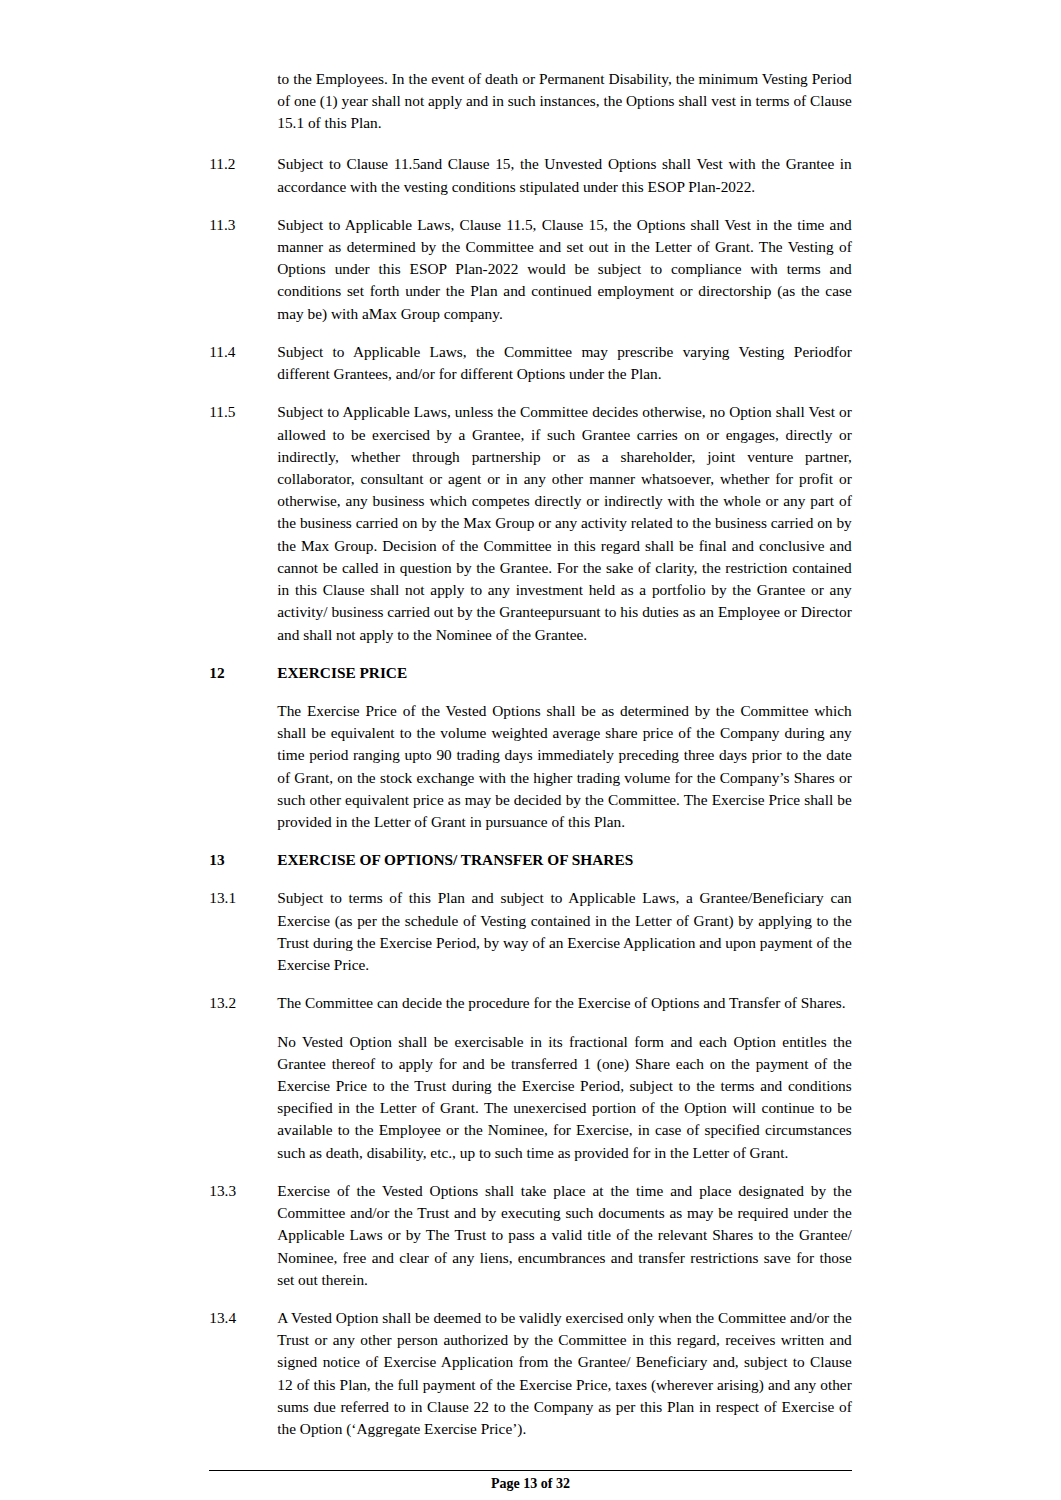to the Employees. In the event of death or Permanent Disability, the minimum Vesting Period of one (1) year shall not apply and in such instances, the Options shall vest in terms of Clause 15.1 of this Plan.
11.2
Subject to Clause 11.5and Clause 15, the Unvested Options shall Vest with the Grantee in accordance with the vesting conditions stipulated under this ESOP Plan-2022.
11.3
Subject to Applicable Laws, Clause 11.5, Clause 15, the Options shall Vest in the time and manner as determined by the Committee and set out in the Letter of Grant. The Vesting of Options under this ESOP Plan-2022 would be subject to compliance with terms and conditions set forth under the Plan and continued employment or directorship (as the case may be) with aMax Group company.
11.4
Subject to Applicable Laws, the Committee may prescribe varying Vesting Periodfor different Grantees, and/or for different Options under the Plan.
11.5
Subject to Applicable Laws, unless the Committee decides otherwise, no Option shall Vest or allowed to be exercised by a Grantee, if such Grantee carries on or engages, directly or indirectly, whether through partnership or as a shareholder, joint venture partner, collaborator, consultant or agent or in any other manner whatsoever, whether for profit or otherwise, any business which competes directly or indirectly with the whole or any part of the business carried on by the Max Group or any activity related to the business carried on by the Max Group. Decision of the Committee in this regard shall be final and conclusive and cannot be called in question by the Grantee. For the sake of clarity, the restriction contained in this Clause shall not apply to any investment held as a portfolio by the Grantee or any activity/ business carried out by the Granteepursuant to his duties as an Employee or Director and shall not apply to the Nominee of the Grantee.
12
Exercise Price
The Exercise Price of the Vested Options shall be as determined by the Committee which shall be equivalent to the volume weighted average share price of the Company during any time period ranging upto 90 trading days immediately preceding three days prior to the date of Grant, on the stock exchange with the higher trading volume for the Company’s Shares or such other equivalent price as may be decided by the Committee. The Exercise Price shall be provided in the Letter of Grant in pursuance of this Plan.
13
Exercise of Options/ Transfer of Shares
13.1
Subject to terms of this Plan and subject to Applicable Laws, a Grantee/Beneficiary can Exercise (as per the schedule of Vesting contained in the Letter of Grant) by applying to the Trust during the Exercise Period, by way of an Exercise Application and upon payment of the Exercise Price.
13.2
The Committee can decide the procedure for the Exercise of Options and Transfer of Shares.
No Vested Option shall be exercisable in its fractional form and each Option entitles the Grantee thereof to apply for and be transferred 1 (one) Share each on the payment of the Exercise Price to the Trust during the Exercise Period, subject to the terms and conditions specified in the Letter of Grant. The unexercised portion of the Option will continue to be available to the Employee or the Nominee, for Exercise, in case of specified circumstances such as death, disability, etc., up to such time as provided for in the Letter of Grant.
13.3
Exercise of the Vested Options shall take place at the time and place designated by the Committee and/or the Trust and by executing such documents as may be required under the Applicable Laws or by The Trust to pass a valid title of the relevant Shares to the Grantee/ Nominee, free and clear of any liens, encumbrances and transfer restrictions save for those set out therein.
13.4
A Vested Option shall be deemed to be validly exercised only when the Committee and/or the Trust or any other person authorized by the Committee in this regard, receives written and signed notice of Exercise Application from the Grantee/ Beneficiary and, subject to Clause 12 of this Plan, the full payment of the Exercise Price, taxes (wherever arising) and any other sums due referred to in Clause 22 to the Company as per this Plan in respect of Exercise of the Option (‘Aggregate Exercise Price’).
Page 13 of 32